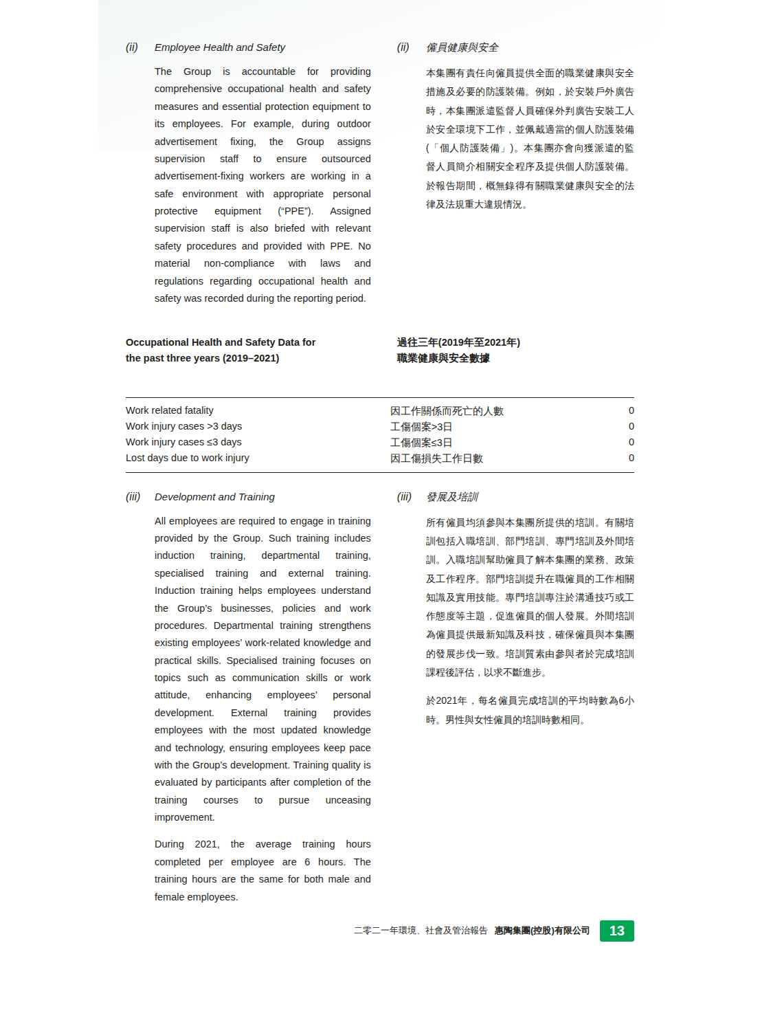(ii) Employee Health and Safety
The Group is accountable for providing comprehensive occupational health and safety measures and essential protection equipment to its employees. For example, during outdoor advertisement fixing, the Group assigns supervision staff to ensure outsourced advertisement-fixing workers are working in a safe environment with appropriate personal protective equipment (“PPE”). Assigned supervision staff is also briefed with relevant safety procedures and provided with PPE. No material non-compliance with laws and regulations regarding occupational health and safety was recorded during the reporting period.
(ii) 僱員健康與安全
本集團有責任向僱員提供全面的職業健康與安全措施及必要的防護裝備。例如，於安裝戶外廣告時，本集團派遣監督人員確保外判廣告安裝工人於安全環境下工作，並佩戴適當的個人防護裝備(「個人防護裝備」)。本集團亦會向獲派遣的監督人員簡介相關安全程序及提供個人防護裝備。於報告期間，概無錄得有關職業健康與安全的法律及法規重大違規情況。
Occupational Health and Safety Data for
the past three years (2019–2021)
過往三年(2019年至2021年)
職業健康與安全數據
| Work related fatality | 因工作關係而死亡的人數 | 0 |
| Work injury cases >3 days | 工傷個案>3日 | 0 |
| Work injury cases ≤3 days | 工傷個案≤3日 | 0 |
| Lost days due to work injury | 因工傷損失工作日數 | 0 |
(iii) Development and Training
All employees are required to engage in training provided by the Group. Such training includes induction training, departmental training, specialised training and external training. Induction training helps employees understand the Group’s businesses, policies and work procedures. Departmental training strengthens existing employees’ work-related knowledge and practical skills. Specialised training focuses on topics such as communication skills or work attitude, enhancing employees’ personal development. External training provides employees with the most updated knowledge and technology, ensuring employees keep pace with the Group’s development. Training quality is evaluated by participants after completion of the training courses to pursue unceasing improvement.
During 2021, the average training hours completed per employee are 6 hours. The training hours are the same for both male and female employees.
(iii) 發展及培訓
所有僱員均須參與本集團所提供的培訓。有關培訓包括入職培訓、部門培訓、專門培訓及外間培訓。入職培訓幫助僱員了解本集團的業務、政策及工作程序。部門培訓提升在職僱員的工作相關知識及實用技能。專門培訓專注於溝通技巧或工作態度等主題，促進僱員的個人發展。外間培訓為僱員提供最新知識及科技，確保僱員與本集團的發展步伐一致。培訓質素由參與者於完成培訓課程後評估，以求不斷進步。
於2021年，每名僱員完成培訓的平均時數為6小時。男性與女性僱員的培訓時數相同。
二零二一年環境、社會及管治報告 惠陶集團(控股)有限公司 13